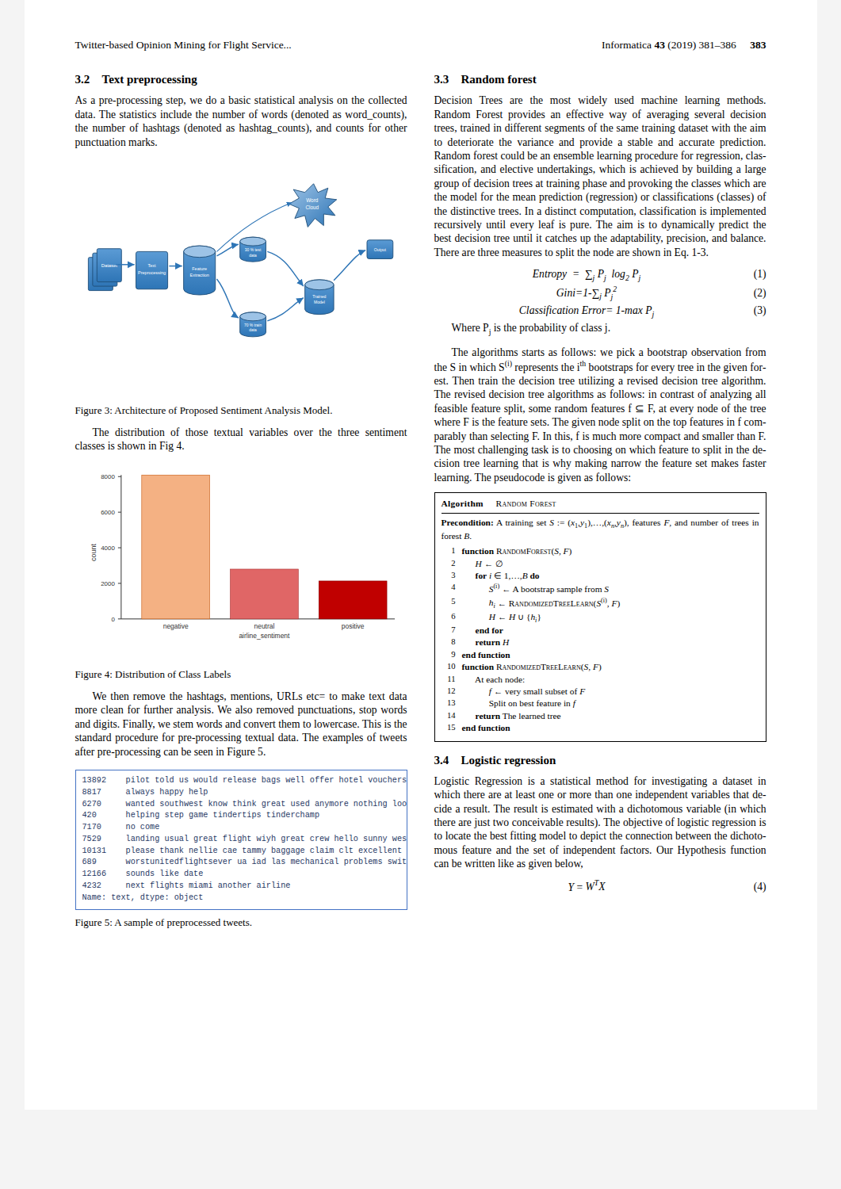Twitter-based Opinion Mining for Flight Service...
Informatica 43 (2019) 381–386 383
3.2 Text preprocessing
As a pre-processing step, we do a basic statistical analysis on the collected data. The statistics include the number of words (denoted as word_counts), the number of hashtags (denoted as hashtag_counts), and counts for other punctuation marks.
Word Cloud Dataset Text Preprocessing Feature Extraction 30 % test data 70 % train data Trained Model Output
Figure 3: Architecture of Proposed Sentiment Analysis Model.
The distribution of those textual variables over the three sentiment classes is shown in Fig 4.
0 2000 4000 6000 8000 count negative neutral positive airline_sentiment
Figure 4: Distribution of Class Labels
We then remove the hashtags, mentions, URLs etc= to make text data more clean for further analysis. We also removed punctuations, stop words and digits. Finally, we stem words and convert them to lowercase. This is the standard procedure for pre-processing textual data. The examples of tweets after pre-processing can be seen in Figure 5.
13892 pilot told us would release bags well offer hotel vouchers neither happened 8817 always happy help 6270 wanted southwest know think great used anymore nothing look 420 helping step game tindertips tinderchamp 7170 no come 7529 landing usual great flight wiyh great crew hello sunny west palm beach jetbluerocks 10131 please thank nellie cae tammy baggage claim clt excellent customer service day complaint 689 worstunitedflightsever ua iad las mechanical problems switched aircraft delayed hours 12166 sounds like date 4232 next flights miami another airline Name: text, dtype: object
Figure 5: A sample of preprocessed tweets.
3.3 Random forest
Decision Trees are the most widely used machine learning methods. Random Forest provides an effective way of averaging several decision trees, trained in different segments of the same training dataset with the aim to deteriorate the variance and provide a stable and accurate prediction. Random forest could be an ensemble learning procedure for regression, classification, and elective undertakings, which is achieved by building a large group of decision trees at training phase and provoking the classes which are the model for the mean prediction (regression) or classifications (classes) of the distinctive trees. In a distinct computation, classification is implemented recursively until every leaf is pure. The aim is to dynamically predict the best decision tree until it catches up the adaptability, precision, and balance. There are three measures to split the node are shown in Eq. 1-3.
Entropy = ∑j Pj log2 Pj
(1)
Gini=1-∑j Pj2
(2)
Classification Error= 1-max Pj
(3)
Where Pj is the probability of class j.
The algorithms starts as follows: we pick a bootstrap observation from the S in which S(i) represents the ith bootstraps for every tree in the given forest. Then train the decision tree utilizing a revised decision tree algorithm. The revised decision tree algorithms as follows: in contrast of analyzing all feasible feature split, some random features f ⊆ F, at every node of the tree where F is the feature sets. The given node split on the top features in f comparably than selecting F. In this, f is much more compact and smaller than F. The most challenging task is to choosing on which feature to split in the decision tree learning that is why making narrow the feature set makes faster learning. The pseudocode is given as follows:
Algorithm Random Forest
Precondition: A training set S := (x1,y1),…,(xn,yn), features F, and number of trees in forest B.
function RandomForest(S, F)
H ← ∅
for i ∈ 1,…,B do
S(i) ← A bootstrap sample from S
hi ← RandomizedTreeLearn(S(i), F)
H ← H ∪ {hi}
end for
return H
end function
function RandomizedTreeLearn(S, F)
At each node:
f ← very small subset of F
Split on best feature in f
return The learned tree
end function
3.4 Logistic regression
Logistic Regression is a statistical method for investigating a dataset in which there are at least one or more than one independent variables that decide a result. The result is estimated with a dichotomous variable (in which there are just two conceivable results). The objective of logistic regression is to locate the best fitting model to depict the connection between the dichotomous feature and the set of independent factors. Our Hypothesis function can be written like as given below,
Y = WTX
(4)